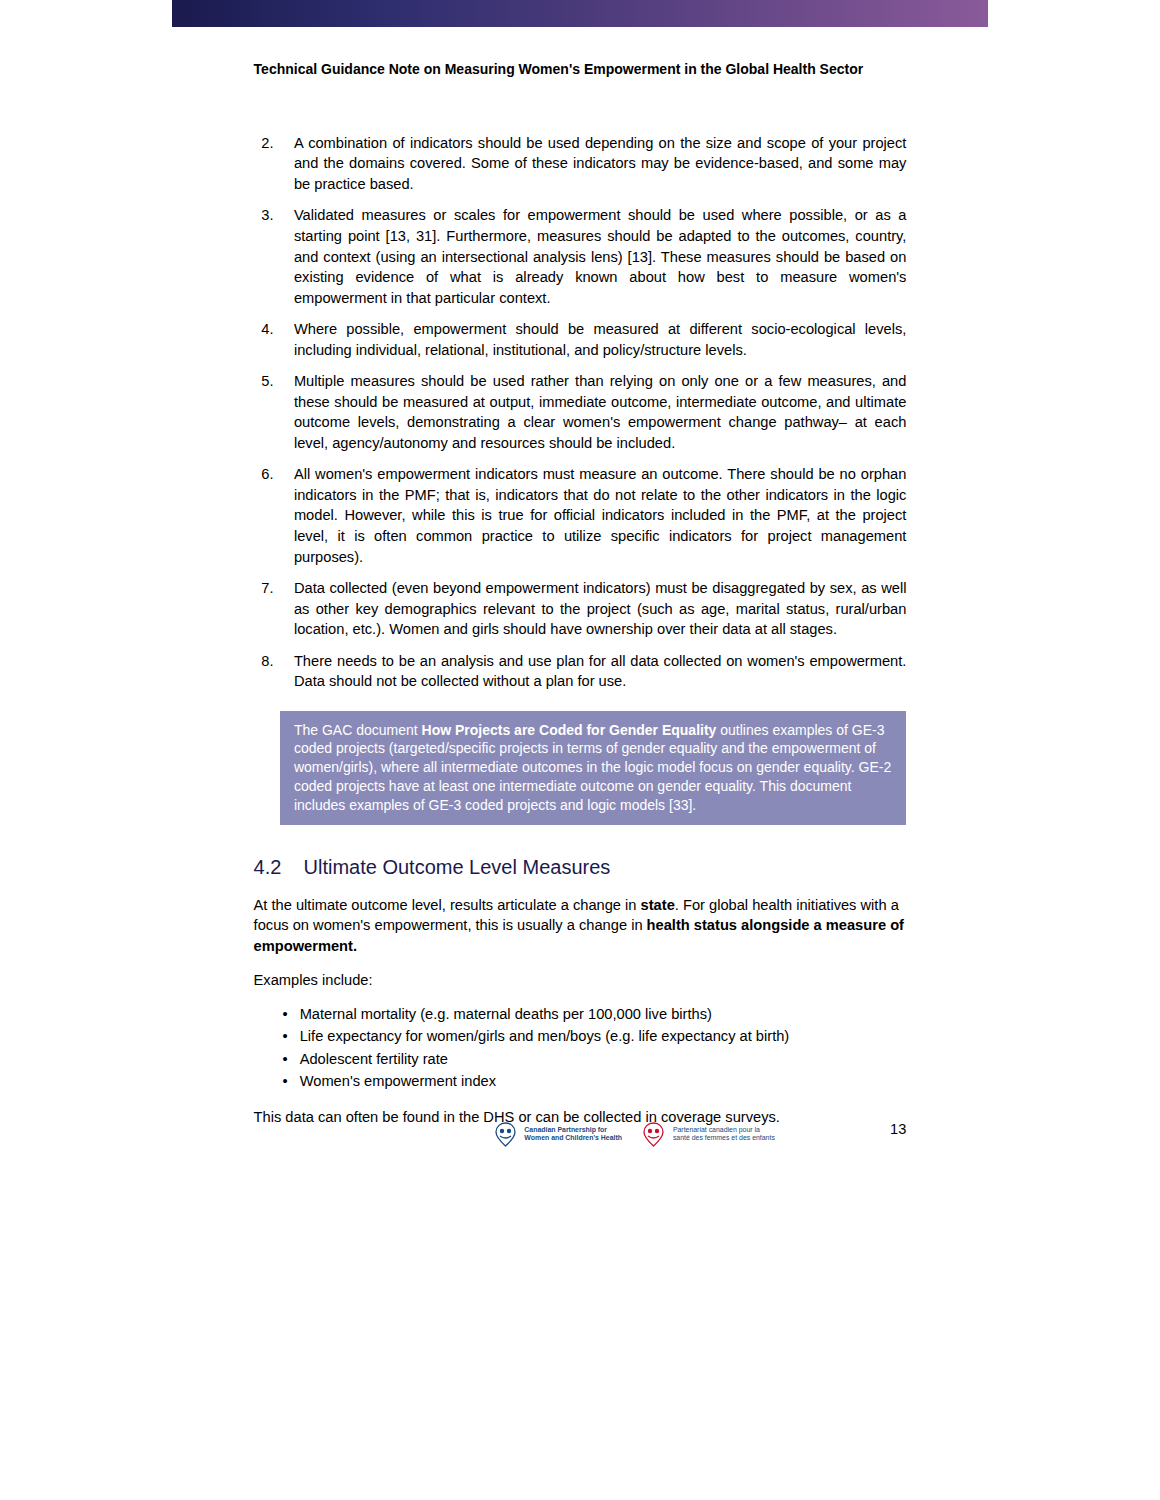Technical Guidance Note on Measuring Women's Empowerment in the Global Health Sector
A combination of indicators should be used depending on the size and scope of your project and the domains covered. Some of these indicators may be evidence-based, and some may be practice based.
Validated measures or scales for empowerment should be used where possible, or as a starting point [13, 31]. Furthermore, measures should be adapted to the outcomes, country, and context (using an intersectional analysis lens) [13]. These measures should be based on existing evidence of what is already known about how best to measure women's empowerment in that particular context.
Where possible, empowerment should be measured at different socio-ecological levels, including individual, relational, institutional, and policy/structure levels.
Multiple measures should be used rather than relying on only one or a few measures, and these should be measured at output, immediate outcome, intermediate outcome, and ultimate outcome levels, demonstrating a clear women's empowerment change pathway– at each level, agency/autonomy and resources should be included.
All women's empowerment indicators must measure an outcome. There should be no orphan indicators in the PMF; that is, indicators that do not relate to the other indicators in the logic model. However, while this is true for official indicators included in the PMF, at the project level, it is often common practice to utilize specific indicators for project management purposes).
Data collected (even beyond empowerment indicators) must be disaggregated by sex, as well as other key demographics relevant to the project (such as age, marital status, rural/urban location, etc.). Women and girls should have ownership over their data at all stages.
There needs to be an analysis and use plan for all data collected on women's empowerment. Data should not be collected without a plan for use.
The GAC document How Projects are Coded for Gender Equality outlines examples of GE-3 coded projects (targeted/specific projects in terms of gender equality and the empowerment of women/girls), where all intermediate outcomes in the logic model focus on gender equality. GE-2 coded projects have at least one intermediate outcome on gender equality. This document includes examples of GE-3 coded projects and logic models [33].
4.2 Ultimate Outcome Level Measures
At the ultimate outcome level, results articulate a change in state. For global health initiatives with a focus on women's empowerment, this is usually a change in health status alongside a measure of empowerment.
Examples include:
Maternal mortality (e.g. maternal deaths per 100,000 live births)
Life expectancy for women/girls and men/boys (e.g. life expectancy at birth)
Adolescent fertility rate
Women's empowerment index
This data can often be found in the DHS or can be collected in coverage surveys.
Canadian Partnership for
Women and Children's Health
Partenariat canadien pour la
santé des femmes et des enfants
13